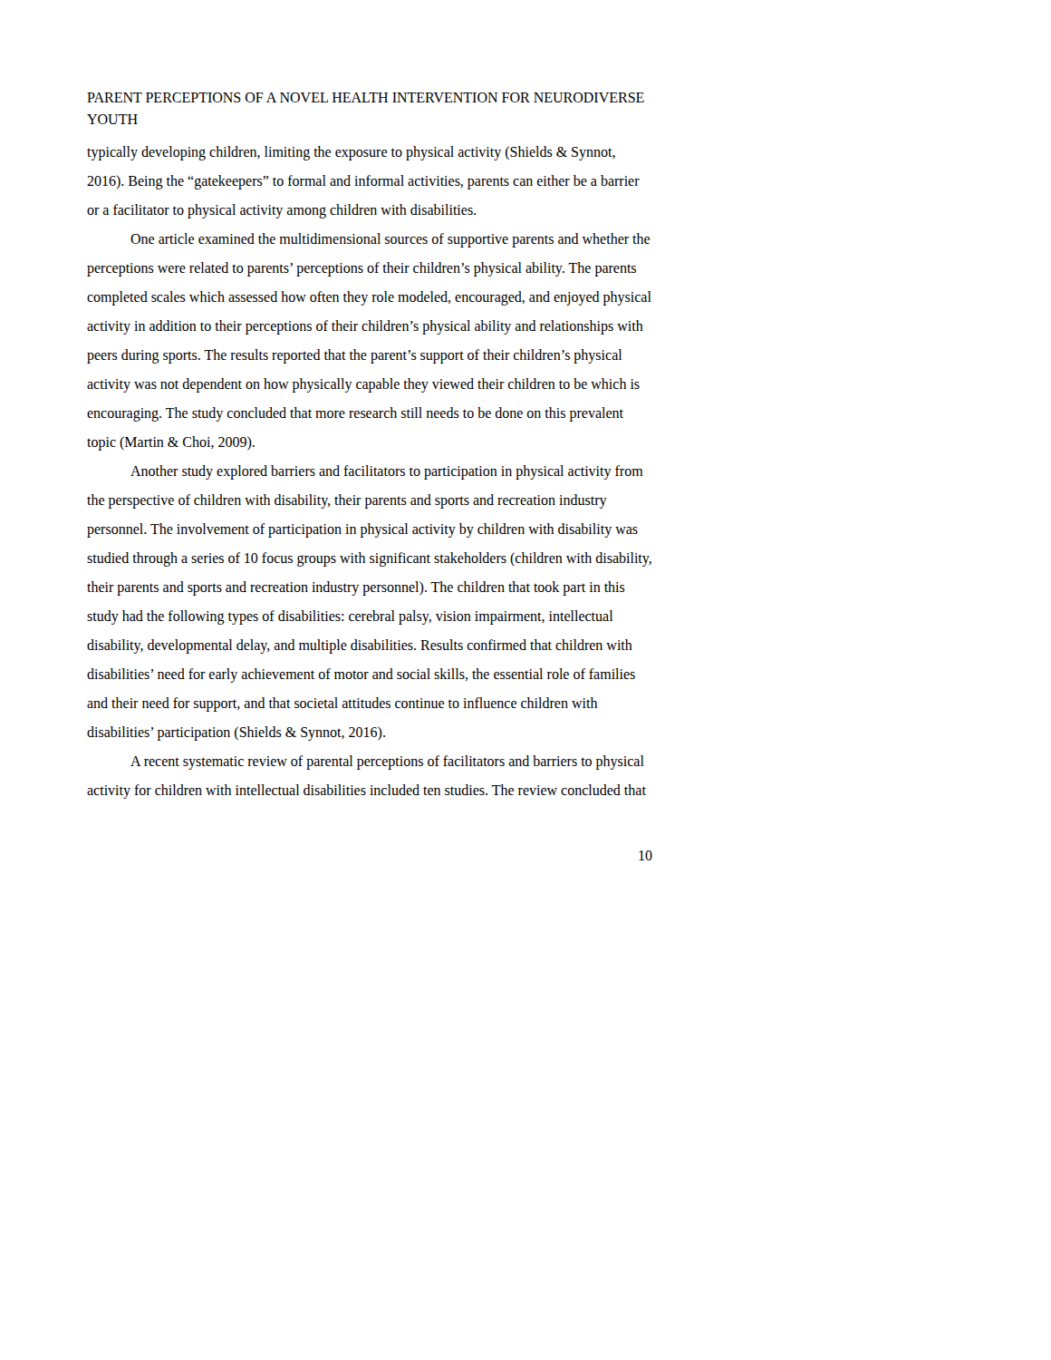Parent Perceptions of a Novel Health Intervention for Neurodiverse Youth
typically developing children, limiting the exposure to physical activity (Shields & Synnot, 2016). Being the “gatekeepers” to formal and informal activities, parents can either be a barrier or a facilitator to physical activity among children with disabilities.
One article examined the multidimensional sources of supportive parents and whether the perceptions were related to parents’ perceptions of their children’s physical ability. The parents completed scales which assessed how often they role modeled, encouraged, and enjoyed physical activity in addition to their perceptions of their children’s physical ability and relationships with peers during sports. The results reported that the parent’s support of their children’s physical activity was not dependent on how physically capable they viewed their children to be which is encouraging. The study concluded that more research still needs to be done on this prevalent topic (Martin & Choi, 2009).
Another study explored barriers and facilitators to participation in physical activity from the perspective of children with disability, their parents and sports and recreation industry personnel. The involvement of participation in physical activity by children with disability was studied through a series of 10 focus groups with significant stakeholders (children with disability, their parents and sports and recreation industry personnel). The children that took part in this study had the following types of disabilities: cerebral palsy, vision impairment, intellectual disability, developmental delay, and multiple disabilities. Results confirmed that children with disabilities’ need for early achievement of motor and social skills, the essential role of families and their need for support, and that societal attitudes continue to influence children with disabilities’ participation (Shields & Synnot, 2016).
A recent systematic review of parental perceptions of facilitators and barriers to physical activity for children with intellectual disabilities included ten studies. The review concluded that
10